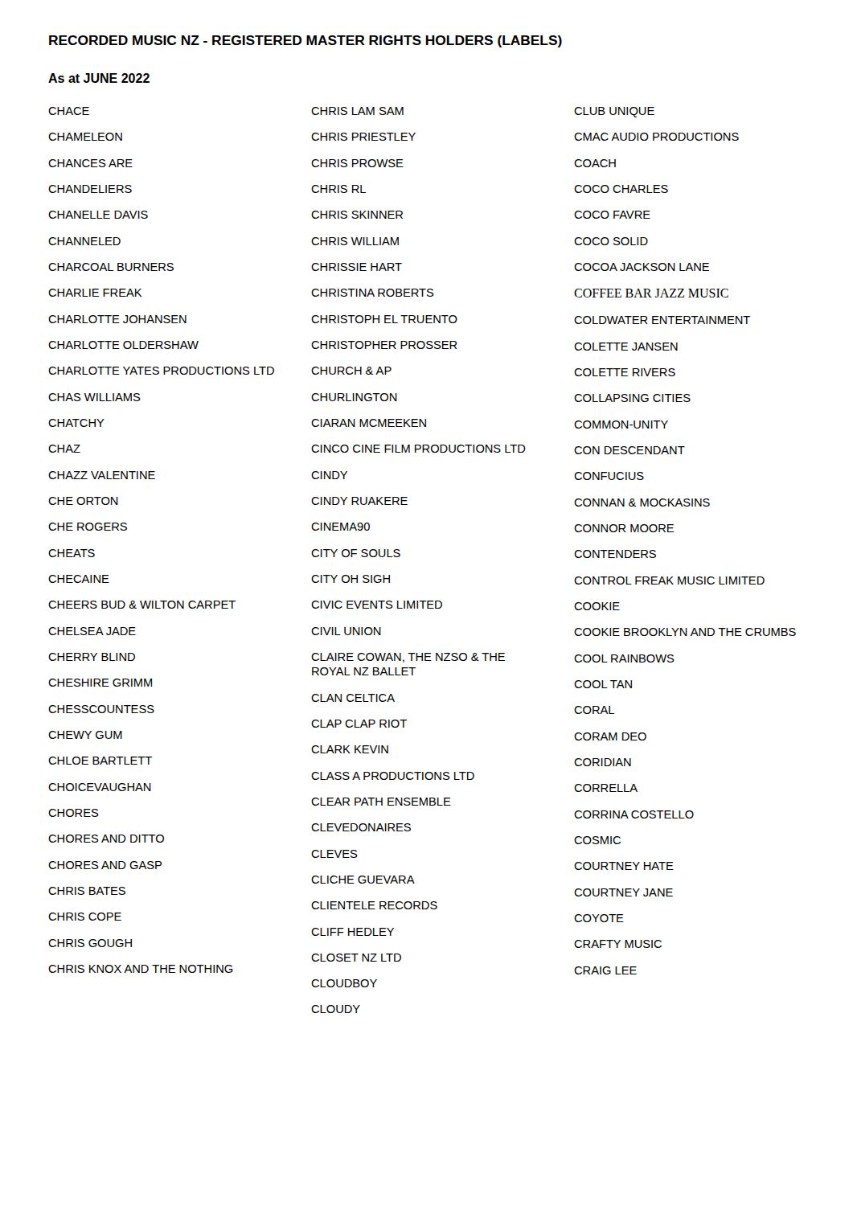RECORDED MUSIC NZ - REGISTERED MASTER RIGHTS HOLDERS (LABELS)
As at JUNE 2022
CHACE
CHAMELEON
CHANCES ARE
CHANDELIERS
CHANELLE DAVIS
CHANNELED
CHARCOAL BURNERS
CHARLIE FREAK
CHARLOTTE JOHANSEN
CHARLOTTE OLDERSHAW
CHARLOTTE YATES PRODUCTIONS LTD
CHAS WILLIAMS
CHATCHY
CHAZ
CHAZZ VALENTINE
CHE ORTON
CHE ROGERS
CHEATS
CHECAINE
CHEERS BUD & WILTON CARPET
CHELSEA JADE
CHERRY BLIND
CHESHIRE GRIMM
CHESSCOUNTESS
CHEWY GUM
CHLOE BARTLETT
CHOICEVAUGHAN
CHORES
CHORES AND DITTO
CHORES AND GASP
CHRIS BATES
CHRIS COPE
CHRIS GOUGH
CHRIS KNOX AND THE NOTHING
CHRIS LAM SAM
CHRIS PRIESTLEY
CHRIS PROWSE
CHRIS RL
CHRIS SKINNER
CHRIS WILLIAM
CHRISSIE HART
CHRISTINA ROBERTS
CHRISTOPH EL TRUENTO
CHRISTOPHER PROSSER
CHURCH & AP
CHURLINGTON
CIARAN MCMEEKEN
CINCO CINE FILM PRODUCTIONS LTD
CINDY
CINDY RUAKERE
CINEMA90
CITY OF SOULS
CITY OH SIGH
CIVIC EVENTS LIMITED
CIVIL UNION
CLAIRE COWAN, THE NZSO & THE ROYAL NZ BALLET
CLAN CELTICA
CLAP CLAP RIOT
CLARK KEVIN
CLASS A PRODUCTIONS LTD
CLEAR PATH ENSEMBLE
CLEVEDONAIRES
CLEVES
CLICHE GUEVARA
CLIENTELE RECORDS
CLIFF HEDLEY
CLOSET NZ LTD
CLOUDBOY
CLOUDY
CLUB UNIQUE
CMAC AUDIO PRODUCTIONS
COACH
COCO CHARLES
COCO FAVRE
COCO SOLID
COCOA JACKSON LANE
COFFEE BAR JAZZ MUSIC
COLDWATER ENTERTAINMENT
COLETTE JANSEN
COLETTE RIVERS
COLLAPSING CITIES
COMMON-UNITY
CON DESCENDANT
CONFUCIUS
CONNAN & MOCKASINS
CONNOR MOORE
CONTENDERS
CONTROL FREAK MUSIC LIMITED
COOKIE
COOKIE BROOKLYN AND THE CRUMBS
COOL RAINBOWS
COOL TAN
CORAL
CORAM DEO
CORIDIAN
CORRELLA
CORRINA COSTELLO
COSMIC
COURTNEY HATE
COURTNEY JANE
COYOTE
CRAFTY MUSIC
CRAIG LEE